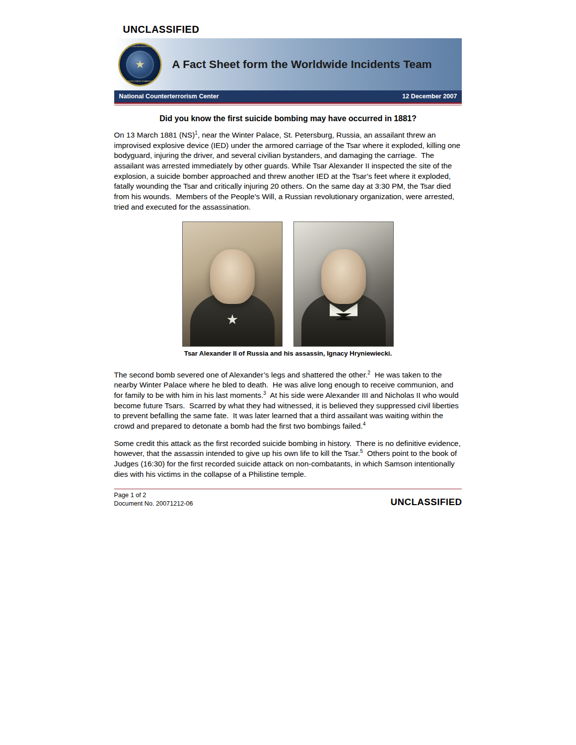UNCLASSIFIED
★
A Fact Sheet form the Worldwide Incidents Team
National Counterterrorism Center 12 December 2007
Did you know the first suicide bombing may have occurred in 1881?
On 13 March 1881 (NS)1, near the Winter Palace, St. Petersburg, Russia, an assailant threw an improvised explosive device (IED) under the armored carriage of the Tsar where it exploded, killing one bodyguard, injuring the driver, and several civilian bystanders, and damaging the carriage. The assailant was arrested immediately by other guards. While Tsar Alexander II inspected the site of the explosion, a suicide bomber approached and threw another IED at the Tsar’s feet where it exploded, fatally wounding the Tsar and critically injuring 20 others. On the same day at 3:30 PM, the Tsar died from his wounds. Members of the People’s Will, a Russian revolutionary organization, were arrested, tried and executed for the assassination.
Tsar Alexander II of Russia and his assassin, Ignacy Hryniewiecki.
The second bomb severed one of Alexander’s legs and shattered the other.2 He was taken to the nearby Winter Palace where he bled to death. He was alive long enough to receive communion, and for family to be with him in his last moments.3 At his side were Alexander III and Nicholas II who would become future Tsars. Scarred by what they had witnessed, it is believed they suppressed civil liberties to prevent befalling the same fate. It was later learned that a third assailant was waiting within the crowd and prepared to detonate a bomb had the first two bombings failed.4
Some credit this attack as the first recorded suicide bombing in history. There is no definitive evidence, however, that the assassin intended to give up his own life to kill the Tsar.5 Others point to the book of Judges (16:30) for the first recorded suicide attack on non-combatants, in which Samson intentionally dies with his victims in the collapse of a Philistine temple.
Page 1 of 2
Document No. 20071212-06
UNCLASSIFIED